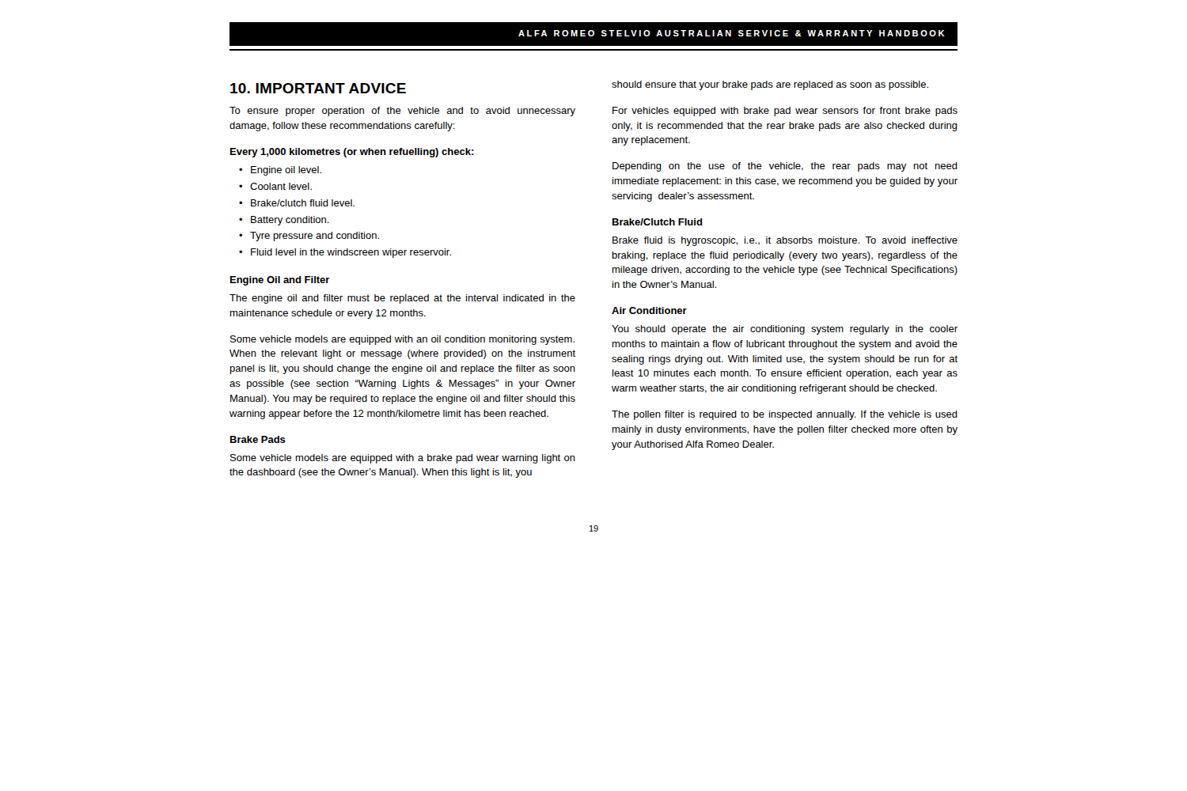Alfa Romeo Stelvio Australian Service & Warranty Handbook
10. IMPORTANT ADVICE
To ensure proper operation of the vehicle and to avoid unnecessary damage, follow these recommendations carefully:
Every 1,000 kilometres (or when refuelling) check:
Engine oil level.
Coolant level.
Brake/clutch fluid level.
Battery condition.
Tyre pressure and condition.
Fluid level in the windscreen wiper reservoir.
Engine Oil and Filter
The engine oil and filter must be replaced at the interval indicated in the maintenance schedule or every 12 months.
Some vehicle models are equipped with an oil condition monitoring system. When the relevant light or message (where provided) on the instrument panel is lit, you should change the engine oil and replace the filter as soon as possible (see section “Warning Lights & Messages” in your Owner Manual). You may be required to replace the engine oil and filter should this warning appear before the 12 month/kilometre limit has been reached.
Brake Pads
Some vehicle models are equipped with a brake pad wear warning light on the dashboard (see the Owner’s Manual). When this light is lit, you
should ensure that your brake pads are replaced as soon as possible.
For vehicles equipped with brake pad wear sensors for front brake pads only, it is recommended that the rear brake pads are also checked during any replacement.
Depending on the use of the vehicle, the rear pads may not need immediate replacement: in this case, we recommend you be guided by your servicing dealer’s assessment.
Brake/Clutch Fluid
Brake fluid is hygroscopic, i.e., it absorbs moisture. To avoid ineffective braking, replace the fluid periodically (every two years), regardless of the mileage driven, according to the vehicle type (see Technical Specifications) in the Owner’s Manual.
Air Conditioner
You should operate the air conditioning system regularly in the cooler months to maintain a flow of lubricant throughout the system and avoid the sealing rings drying out. With limited use, the system should be run for at least 10 minutes each month. To ensure efficient operation, each year as warm weather starts, the air conditioning refrigerant should be checked.
The pollen filter is required to be inspected annually. If the vehicle is used mainly in dusty environments, have the pollen filter checked more often by your Authorised Alfa Romeo Dealer.
19